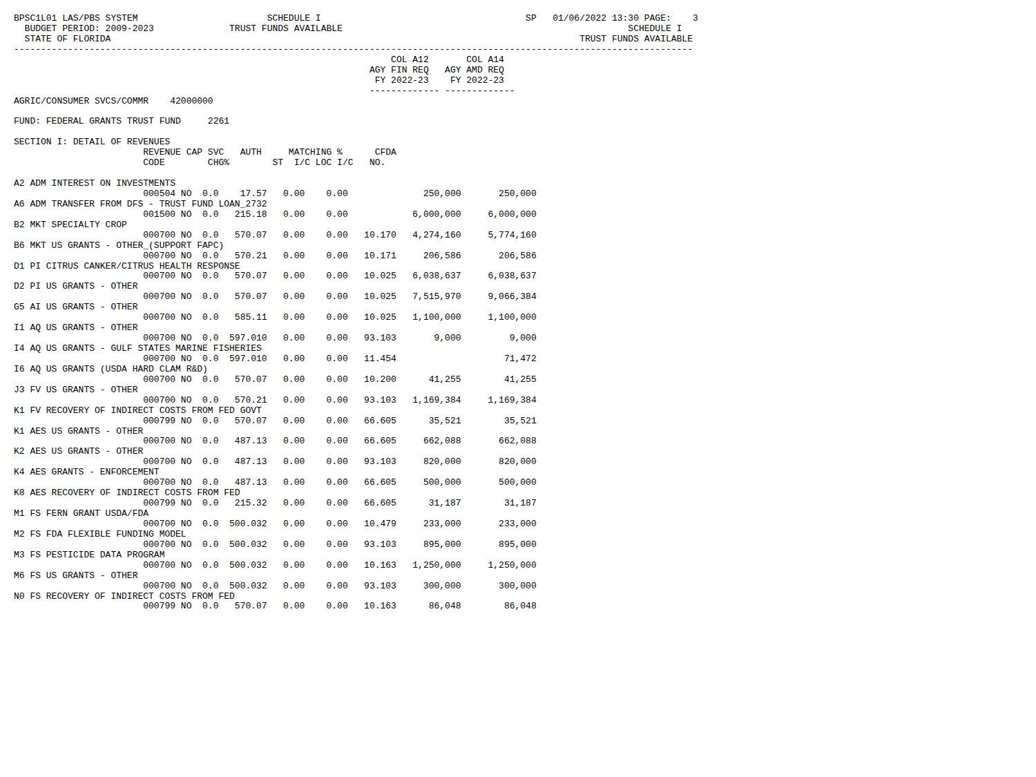BPSC1L01 LAS/PBS SYSTEM                        SCHEDULE I                                      SP   01/06/2022 13:30 PAGE:    3
  BUDGET PERIOD: 2009-2023              TRUST FUNDS AVAILABLE                                                     SCHEDULE I
  STATE OF FLORIDA                                                                                       TRUST FUNDS AVAILABLE
------------------------------------------------------------------------------------------------------------------------------
                                                                      COL A12       COL A14
                                                                  AGY FIN REQ   AGY AMD REQ
                                                                   FY 2022-23    FY 2022-23
                                                                  ------------- -------------
AGRIC/CONSUMER SVCS/COMMR    42000000

FUND: FEDERAL GRANTS TRUST FUND     2261

SECTION I: DETAIL OF REVENUES
                        REVENUE CAP SVC   AUTH     MATCHING %      CFDA
                        CODE        CHG%        ST  I/C LOC I/C   NO.

A2 ADM INTEREST ON INVESTMENTS
                        000504 NO  0.0    17.57   0.00    0.00              250,000       250,000
A6 ADM TRANSFER FROM DFS - TRUST FUND LOAN_2732
                        001500 NO  0.0   215.18   0.00    0.00            6,000,000     6,000,000
B2 MKT SPECIALTY CROP
                        000700 NO  0.0   570.07   0.00    0.00   10.170   4,274,160     5,774,160
B6 MKT US GRANTS - OTHER_(SUPPORT FAPC)
                        000700 NO  0.0   570.21   0.00    0.00   10.171     206,586       206,586
D1 PI CITRUS CANKER/CITRUS HEALTH RESPONSE
                        000700 NO  0.0   570.07   0.00    0.00   10.025   6,038,637     6,038,637
D2 PI US GRANTS - OTHER
                        000700 NO  0.0   570.07   0.00    0.00   10.025   7,515,970     9,066,384
G5 AI US GRANTS - OTHER
                        000700 NO  0.0   585.11   0.00    0.00   10.025   1,100,000     1,100,000
I1 AQ US GRANTS - OTHER
                        000700 NO  0.0  597.010   0.00    0.00   93.103       9,000         9,000
I4 AQ US GRANTS - GULF STATES MARINE FISHERIES
                        000700 NO  0.0  597.010   0.00    0.00   11.454                    71,472
I6 AQ US GRANTS (USDA HARD CLAM R&D)
                        000700 NO  0.0   570.07   0.00    0.00   10.200      41,255        41,255
J3 FV US GRANTS - OTHER
                        000700 NO  0.0   570.21   0.00    0.00   93.103   1,169,384     1,169,384
K1 FV RECOVERY OF INDIRECT COSTS FROM FED GOVT
                        000799 NO  0.0   570.07   0.00    0.00   66.605      35,521        35,521
K1 AES US GRANTS - OTHER
                        000700 NO  0.0   487.13   0.00    0.00   66.605     662,088       662,088
K2 AES US GRANTS - OTHER
                        000700 NO  0.0   487.13   0.00    0.00   93.103     820,000       820,000
K4 AES GRANTS - ENFORCEMENT
                        000700 NO  0.0   487.13   0.00    0.00   66.605     500,000       500,000
K8 AES RECOVERY OF INDIRECT COSTS FROM FED
                        000799 NO  0.0   215.32   0.00    0.00   66.605      31,187        31,187
M1 FS FERN GRANT USDA/FDA
                        000700 NO  0.0  500.032   0.00    0.00   10.479     233,000       233,000
M2 FS FDA FLEXIBLE FUNDING MODEL
                        000700 NO  0.0  500.032   0.00    0.00   93.103     895,000       895,000
M3 FS PESTICIDE DATA PROGRAM
                        000700 NO  0.0  500.032   0.00    0.00   10.163   1,250,000     1,250,000
M6 FS US GRANTS - OTHER
                        000700 NO  0.0  500.032   0.00    0.00   93.103     300,000       300,000
N0 FS RECOVERY OF INDIRECT COSTS FROM FED
                        000799 NO  0.0   570.07   0.00    0.00   10.163      86,048        86,048